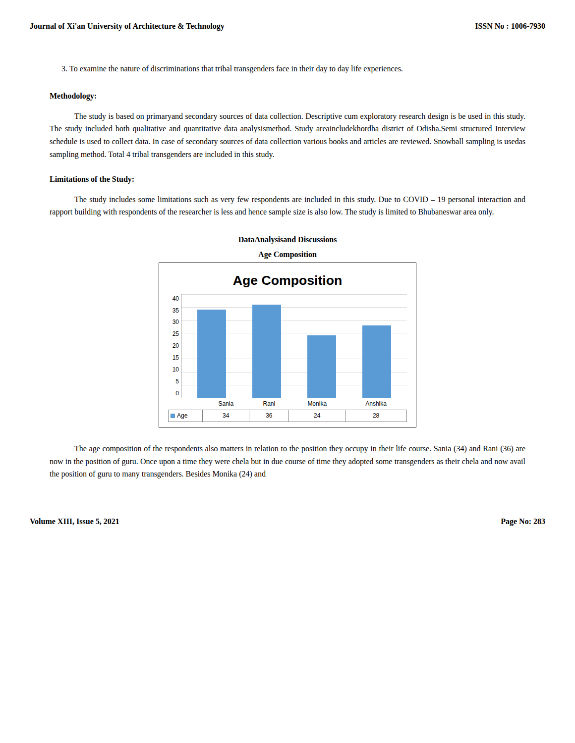Journal of Xi'an University of Architecture & Technology ISSN No : 1006-7930
To examine the nature of discriminations that tribal transgenders face in their day to day life experiences.
Methodology:
The study is based on primaryand secondary sources of data collection. Descriptive cum exploratory research design is be used in this study. The study included both qualitative and quantitative data analysismethod. Study areaincludekhordha district of Odisha.Semi structured Interview schedule is used to collect data. In case of secondary sources of data collection various books and articles are reviewed. Snowball sampling is usedas sampling method. Total 4 tribal transgenders are included in this study.
Limitations of the Study:
The study includes some limitations such as very few respondents are included in this study. Due to COVID – 19 personal interaction and rapport building with respondents of the researcher is less and hence sample size is also low. The study is limited to Bhubaneswar area only.
DataAnalysisand Discussions
Age Composition
Age Composition
40 35 30 25 20 15 10 5 0
| | Sania | Rani | Monika | Anshika |
| Age | 34 | 36 | 24 | 28 |
The age composition of the respondents also matters in relation to the position they occupy in their life course. Sania (34) and Rani (36) are now in the position of guru. Once upon a time they were chela but in due course of time they adopted some transgenders as their chela and now avail the position of guru to many transgenders. Besides Monika (24) and
Volume XIII, Issue 5, 2021 Page No: 283